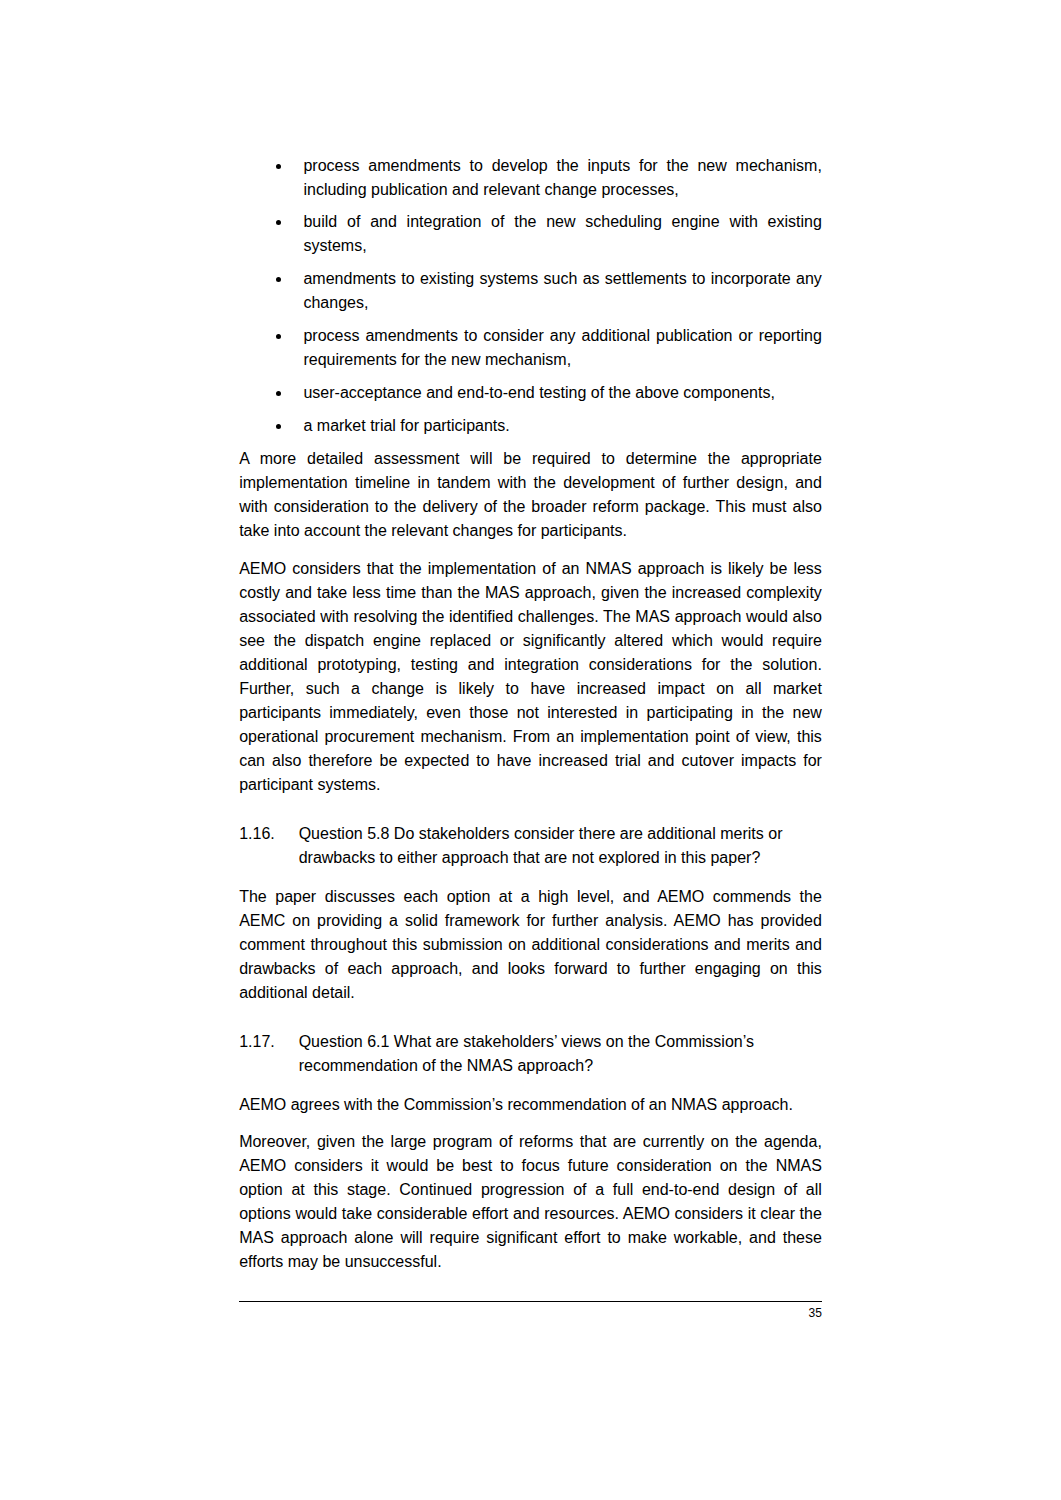process amendments to develop the inputs for the new mechanism, including publication and relevant change processes,
build of and integration of the new scheduling engine with existing systems,
amendments to existing systems such as settlements to incorporate any changes,
process amendments to consider any additional publication or reporting requirements for the new mechanism,
user-acceptance and end-to-end testing of the above components,
a market trial for participants.
A more detailed assessment will be required to determine the appropriate implementation timeline in tandem with the development of further design, and with consideration to the delivery of the broader reform package. This must also take into account the relevant changes for participants.
AEMO considers that the implementation of an NMAS approach is likely be less costly and take less time than the MAS approach, given the increased complexity associated with resolving the identified challenges. The MAS approach would also see the dispatch engine replaced or significantly altered which would require additional prototyping, testing and integration considerations for the solution. Further, such a change is likely to have increased impact on all market participants immediately, even those not interested in participating in the new operational procurement mechanism. From an implementation point of view, this can also therefore be expected to have increased trial and cutover impacts for participant systems.
1.16.
Question 5.8 Do stakeholders consider there are additional merits or drawbacks to either approach that are not explored in this paper?
The paper discusses each option at a high level, and AEMO commends the AEMC on providing a solid framework for further analysis. AEMO has provided comment throughout this submission on additional considerations and merits and drawbacks of each approach, and looks forward to further engaging on this additional detail.
1.17.
Question 6.1 What are stakeholders’ views on the Commission’s recommendation of the NMAS approach?
AEMO agrees with the Commission’s recommendation of an NMAS approach.
Moreover, given the large program of reforms that are currently on the agenda, AEMO considers it would be best to focus future consideration on the NMAS option at this stage. Continued progression of a full end-to-end design of all options would take considerable effort and resources. AEMO considers it clear the MAS approach alone will require significant effort to make workable, and these efforts may be unsuccessful.
35